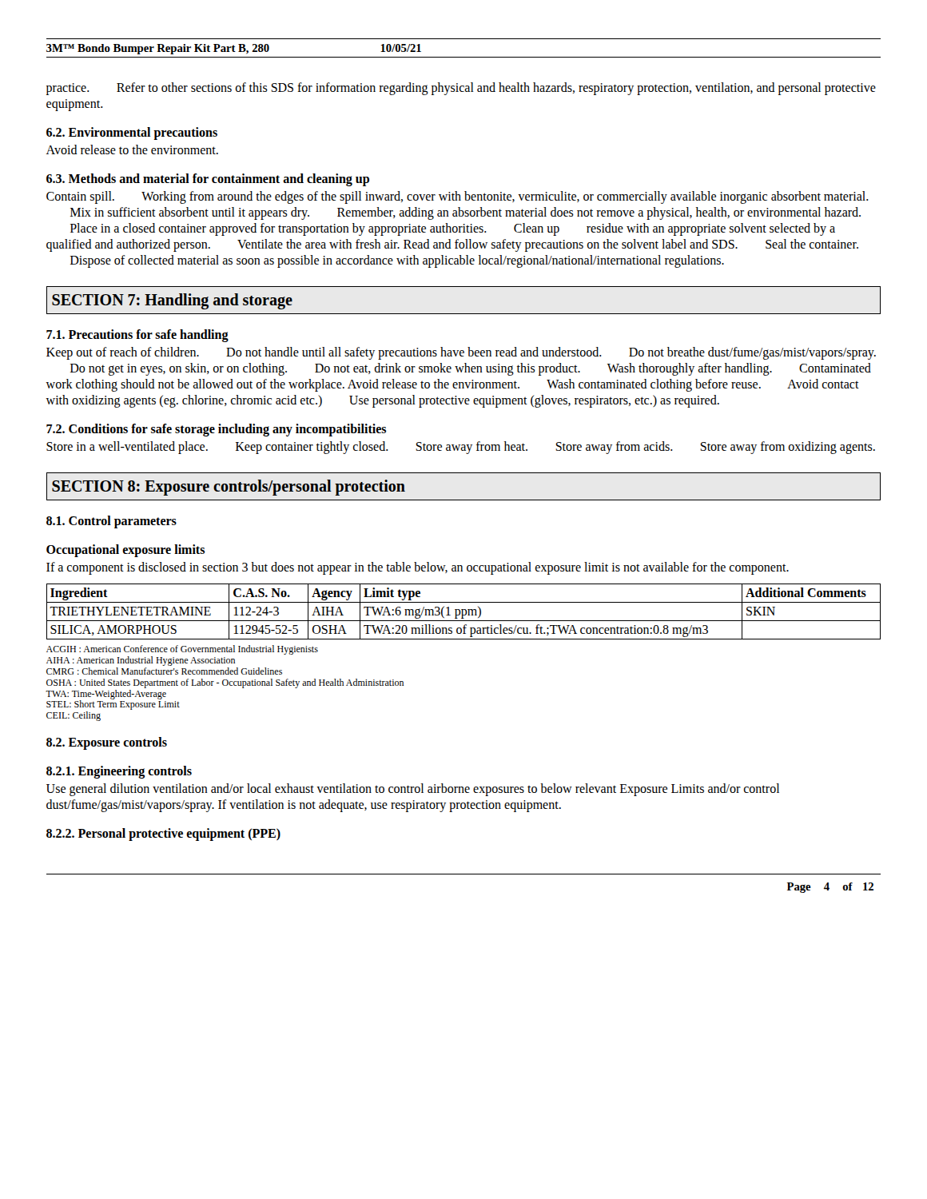| 3M™ Bondo Bumper Repair Kit Part B, 280 | 10/05/21 | |
practice. Refer to other sections of this SDS for information regarding physical and health hazards, respiratory protection, ventilation, and personal protective equipment.
6.2. Environmental precautions
Avoid release to the environment.
6.3. Methods and material for containment and cleaning up
Contain spill. Working from around the edges of the spill inward, cover with bentonite, vermiculite, or commercially available inorganic absorbent material. Mix in sufficient absorbent until it appears dry. Remember, adding an absorbent material does not remove a physical, health, or environmental hazard. Place in a closed container approved for transportation by appropriate authorities. Clean up residue with an appropriate solvent selected by a qualified and authorized person. Ventilate the area with fresh air. Read and follow safety precautions on the solvent label and SDS. Seal the container. Dispose of collected material as soon as possible in accordance with applicable local/regional/national/international regulations.
SECTION 7: Handling and storage
7.1. Precautions for safe handling
Keep out of reach of children. Do not handle until all safety precautions have been read and understood. Do not breathe dust/fume/gas/mist/vapors/spray. Do not get in eyes, on skin, or on clothing. Do not eat, drink or smoke when using this product. Wash thoroughly after handling. Contaminated work clothing should not be allowed out of the workplace. Avoid release to the environment. Wash contaminated clothing before reuse. Avoid contact with oxidizing agents (eg. chlorine, chromic acid etc.) Use personal protective equipment (gloves, respirators, etc.) as required.
7.2. Conditions for safe storage including any incompatibilities
Store in a well-ventilated place. Keep container tightly closed. Store away from heat. Store away from acids. Store away from oxidizing agents.
SECTION 8: Exposure controls/personal protection
8.1. Control parameters
Occupational exposure limits
If a component is disclosed in section 3 but does not appear in the table below, an occupational exposure limit is not available for the component.
| Ingredient | C.A.S. No. | Agency | Limit type | Additional Comments |
| --- | --- | --- | --- | --- |
| TRIETHYLENETETRAMINE | 112-24-3 | AIHA | TWA:6 mg/m3(1 ppm) | SKIN |
| SILICA, AMORPHOUS | 112945-52-5 | OSHA | TWA:20 millions of particles/cu. ft.;TWA concentration:0.8 mg/m3 | |
ACGIH : American Conference of Governmental Industrial Hygienists
AIHA : American Industrial Hygiene Association
CMRG : Chemical Manufacturer's Recommended Guidelines
OSHA : United States Department of Labor - Occupational Safety and Health Administration
TWA: Time-Weighted-Average
STEL: Short Term Exposure Limit
CEIL: Ceiling
8.2. Exposure controls
8.2.1. Engineering controls
Use general dilution ventilation and/or local exhaust ventilation to control airborne exposures to below relevant Exposure Limits and/or control dust/fume/gas/mist/vapors/spray. If ventilation is not adequate, use respiratory protection equipment.
8.2.2. Personal protective equipment (PPE)
Page 4 of 12